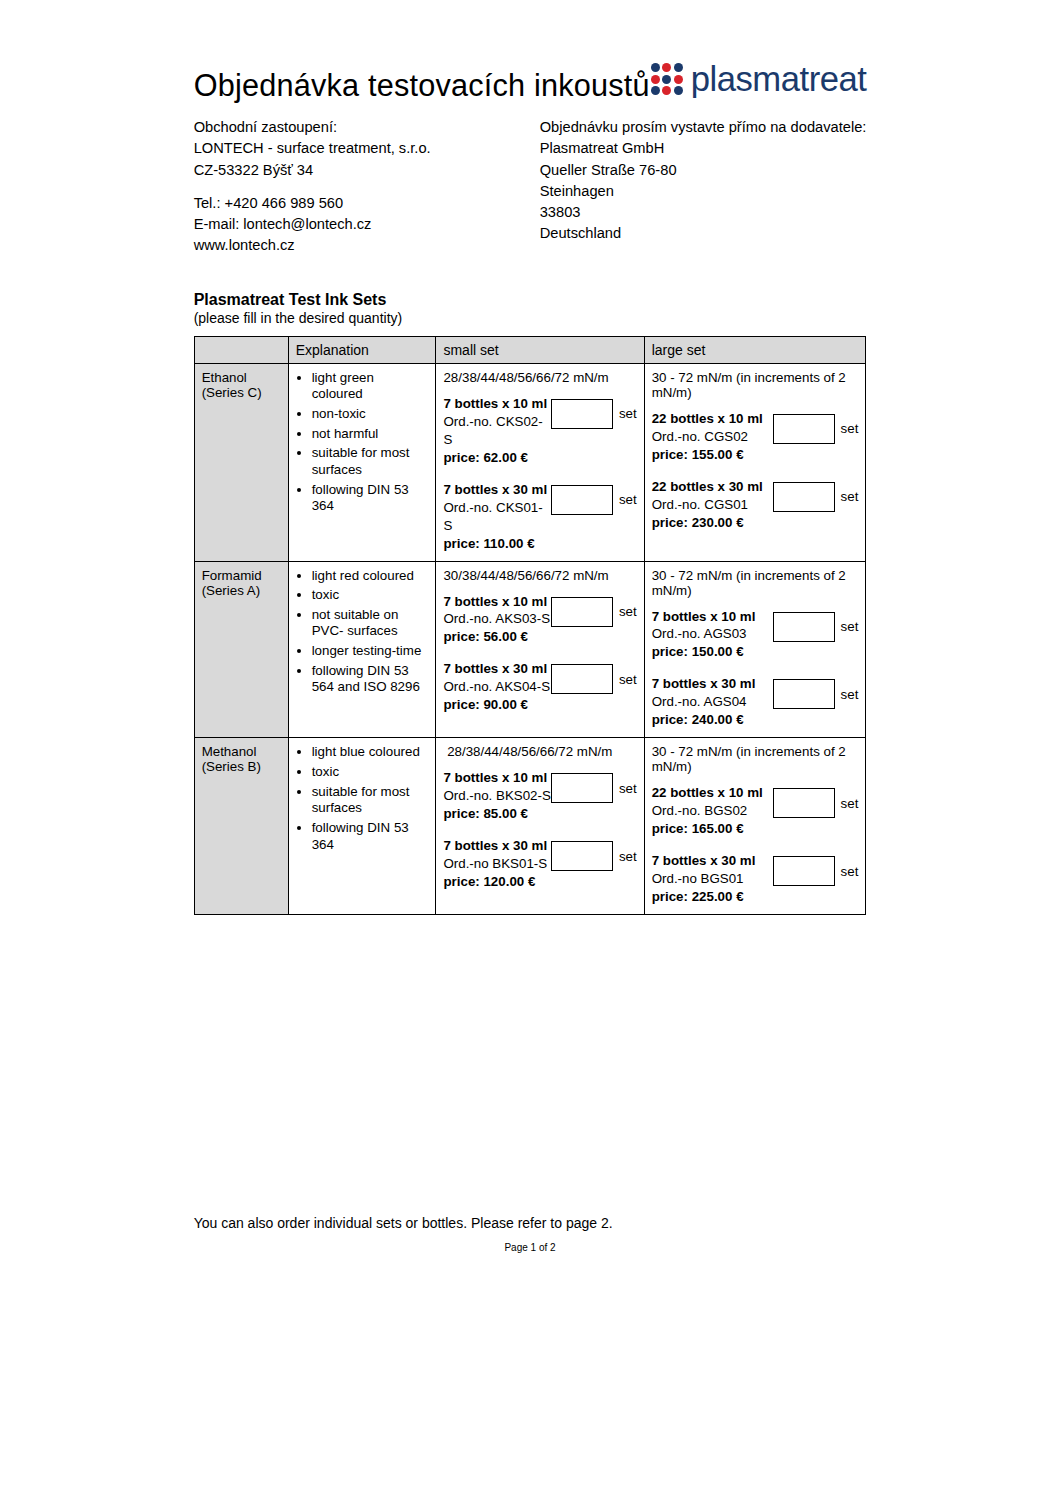Objednávka testovacích inkoustů
plasmatreat
Obchodní zastoupení:
LONTECH - surface treatment, s.r.o.
CZ-53322 Býšť 34
Tel.: +420 466 989 560
E-mail: lontech@lontech.cz
www.lontech.cz
Objednávku prosím vystavte přímo na dodavatele:
Plasmatreat GmbH
Queller Straße 76-80
Steinhagen
33803
Deutschland
Plasmatreat Test Ink Sets
(please fill in the desired quantity)
| | Explanation | small set | large set |
| --- | --- | --- | --- |
| Ethanol (Series C) | light green coloured non-toxic not harmful suitable for most surfaces following DIN 53 364 | 28/38/44/48/56/66/72 mN/m 7 bottles x 10 ml Ord.-no. CKS02-S price: 62.00 € set 7 bottles x 30 ml Ord.-no. CKS01-S price: 110.00 € set | 30 - 72 mN/m (in increments of 2 mN/m) 22 bottles x 10 ml Ord.-no. CGS02 price: 155.00 € set 22 bottles x 30 ml Ord.-no. CGS01 price: 230.00 € set |
| Formamid (Series A) | light red coloured toxic not suitable on PVC- surfaces longer testing-time following DIN 53 564 and ISO 8296 | 30/38/44/48/56/66/72 mN/m 7 bottles x 10 ml Ord.-no. AKS03-S price: 56.00 € set 7 bottles x 30 ml Ord.-no. AKS04-S price: 90.00 € set | 30 - 72 mN/m (in increments of 2 mN/m) 7 bottles x 10 ml Ord.-no. AGS03 price: 150.00 € set 7 bottles x 30 ml Ord.-no. AGS04 price: 240.00 € set |
| Methanol (Series B) | light blue coloured toxic suitable for most surfaces following DIN 53 364 | 28/38/44/48/56/66/72 mN/m 7 bottles x 10 ml Ord.-no. BKS02-S price: 85.00 € set 7 bottles x 30 ml Ord.-no BKS01-S price: 120.00 € set | 30 - 72 mN/m (in increments of 2 mN/m) 22 bottles x 10 ml Ord.-no. BGS02 price: 165.00 € set 7 bottles x 30 ml Ord.-no BGS01 price: 225.00 € set |
You can also order individual sets or bottles. Please refer to page 2.
Page 1 of 2